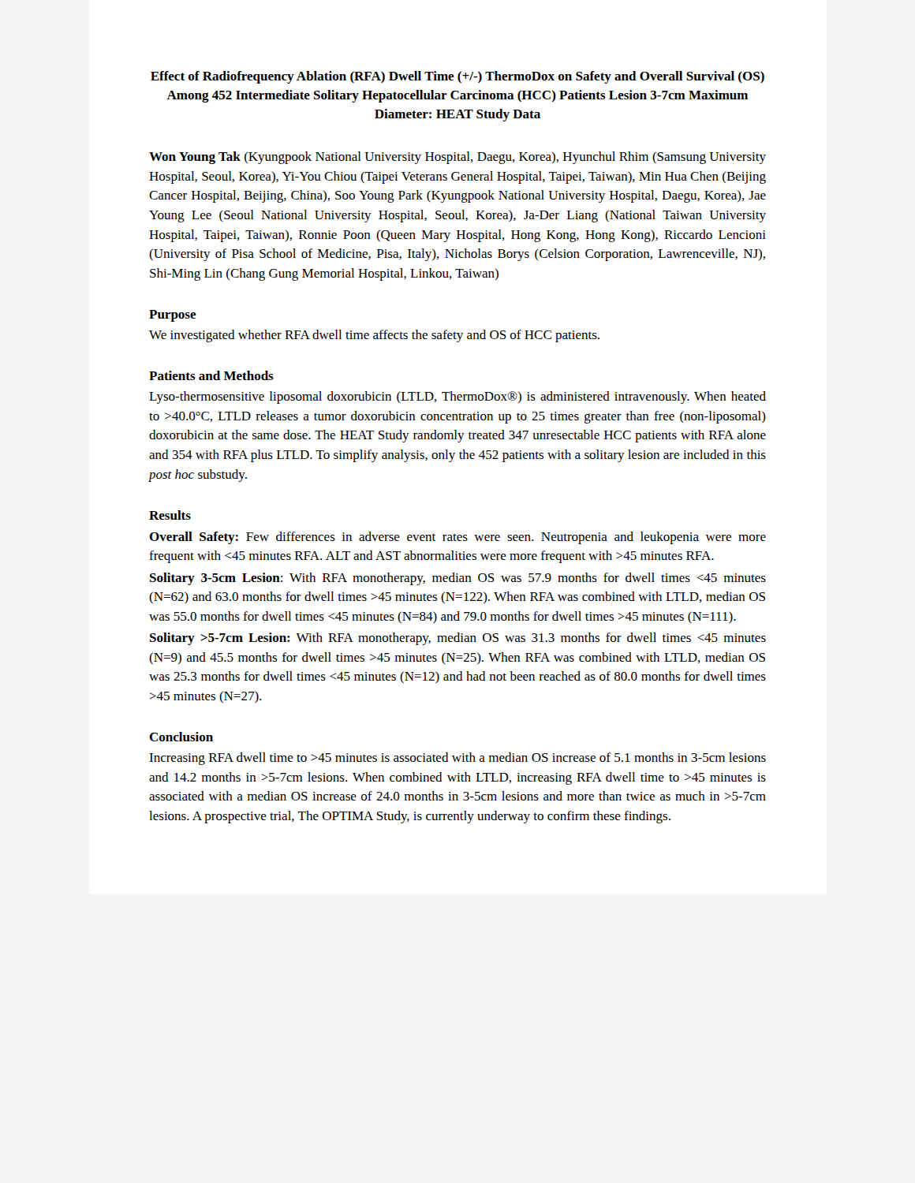Effect of Radiofrequency Ablation (RFA) Dwell Time (+/-) ThermoDox on Safety and Overall Survival (OS) Among 452 Intermediate Solitary Hepatocellular Carcinoma (HCC) Patients Lesion 3-7cm Maximum Diameter: HEAT Study Data
Won Young Tak (Kyungpook National University Hospital, Daegu, Korea), Hyunchul Rhim (Samsung University Hospital, Seoul, Korea), Yi-You Chiou (Taipei Veterans General Hospital, Taipei, Taiwan), Min Hua Chen (Beijing Cancer Hospital, Beijing, China), Soo Young Park (Kyungpook National University Hospital, Daegu, Korea), Jae Young Lee (Seoul National University Hospital, Seoul, Korea), Ja-Der Liang (National Taiwan University Hospital, Taipei, Taiwan), Ronnie Poon (Queen Mary Hospital, Hong Kong, Hong Kong), Riccardo Lencioni (University of Pisa School of Medicine, Pisa, Italy), Nicholas Borys (Celsion Corporation, Lawrenceville, NJ), Shi-Ming Lin (Chang Gung Memorial Hospital, Linkou, Taiwan)
Purpose
We investigated whether RFA dwell time affects the safety and OS of HCC patients.
Patients and Methods
Lyso-thermosensitive liposomal doxorubicin (LTLD, ThermoDox®) is administered intravenously. When heated to >40.0°C, LTLD releases a tumor doxorubicin concentration up to 25 times greater than free (non-liposomal) doxorubicin at the same dose. The HEAT Study randomly treated 347 unresectable HCC patients with RFA alone and 354 with RFA plus LTLD. To simplify analysis, only the 452 patients with a solitary lesion are included in this post hoc substudy.
Results
Overall Safety: Few differences in adverse event rates were seen. Neutropenia and leukopenia were more frequent with <45 minutes RFA. ALT and AST abnormalities were more frequent with >45 minutes RFA.
Solitary 3-5cm Lesion: With RFA monotherapy, median OS was 57.9 months for dwell times <45 minutes (N=62) and 63.0 months for dwell times >45 minutes (N=122). When RFA was combined with LTLD, median OS was 55.0 months for dwell times <45 minutes (N=84) and 79.0 months for dwell times >45 minutes (N=111).
Solitary >5-7cm Lesion: With RFA monotherapy, median OS was 31.3 months for dwell times <45 minutes (N=9) and 45.5 months for dwell times >45 minutes (N=25). When RFA was combined with LTLD, median OS was 25.3 months for dwell times <45 minutes (N=12) and had not been reached as of 80.0 months for dwell times >45 minutes (N=27).
Conclusion
Increasing RFA dwell time to >45 minutes is associated with a median OS increase of 5.1 months in 3-5cm lesions and 14.2 months in >5-7cm lesions. When combined with LTLD, increasing RFA dwell time to >45 minutes is associated with a median OS increase of 24.0 months in 3-5cm lesions and more than twice as much in >5-7cm lesions. A prospective trial, The OPTIMA Study, is currently underway to confirm these findings.